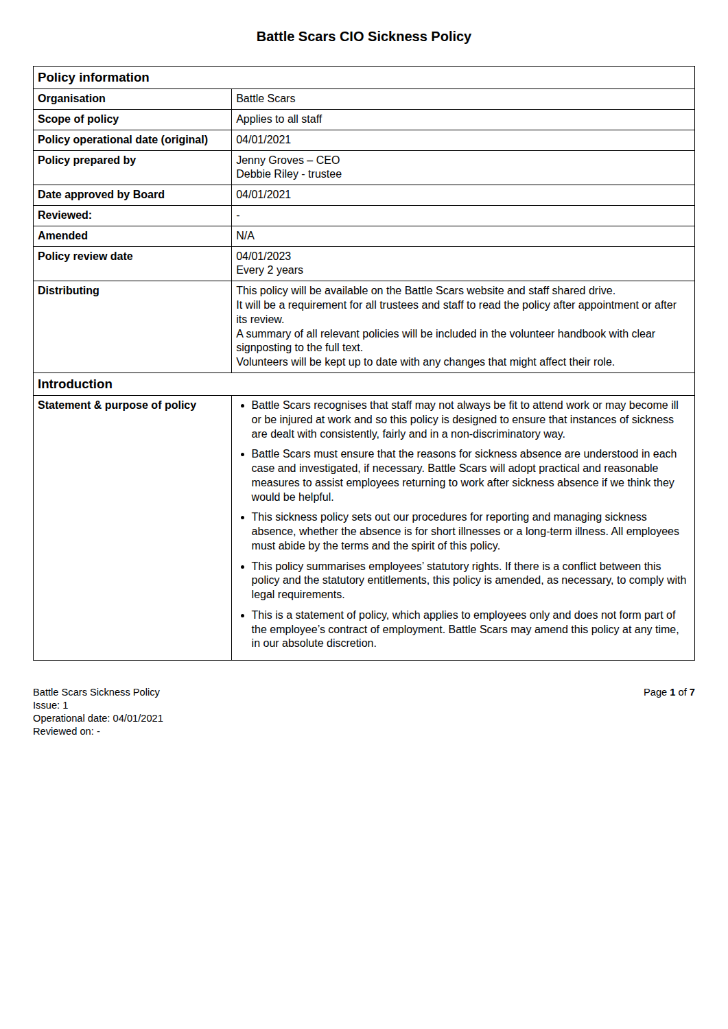Battle Scars CIO Sickness Policy
| Policy information |
| Organisation | Battle Scars |
| Scope of policy | Applies to all staff |
| Policy operational date (original) | 04/01/2021 |
| Policy prepared by | Jenny Groves – CEO Debbie Riley - trustee |
| Date approved by Board | 04/01/2021 |
| Reviewed: | - |
| Amended | N/A |
| Policy review date | 04/01/2023 Every 2 years |
| Distributing | This policy will be available on the Battle Scars website and staff shared drive. It will be a requirement for all trustees and staff to read the policy after appointment or after its review. A summary of all relevant policies will be included in the volunteer handbook with clear signposting to the full text. Volunteers will be kept up to date with any changes that might affect their role. |
| Introduction |
| Statement & purpose of policy | Battle Scars recognises that staff may not always be fit to attend work or may become ill or be injured at work and so this policy is designed to ensure that instances of sickness are dealt with consistently, fairly and in a non-discriminatory way. Battle Scars must ensure that the reasons for sickness absence are understood in each case and investigated, if necessary. Battle Scars will adopt practical and reasonable measures to assist employees returning to work after sickness absence if we think they would be helpful. This sickness policy sets out our procedures for reporting and managing sickness absence, whether the absence is for short illnesses or a long-term illness. All employees must abide by the terms and the spirit of this policy. This policy summarises employees’ statutory rights. If there is a conflict between this policy and the statutory entitlements, this policy is amended, as necessary, to comply with legal requirements. This is a statement of policy, which applies to employees only and does not form part of the employee’s contract of employment. Battle Scars may amend this policy at any time, in our absolute discretion. |
Battle Scars Sickness Policy
Issue: 1
Operational date: 04/01/2021
Reviewed on: - Page 1 of 7